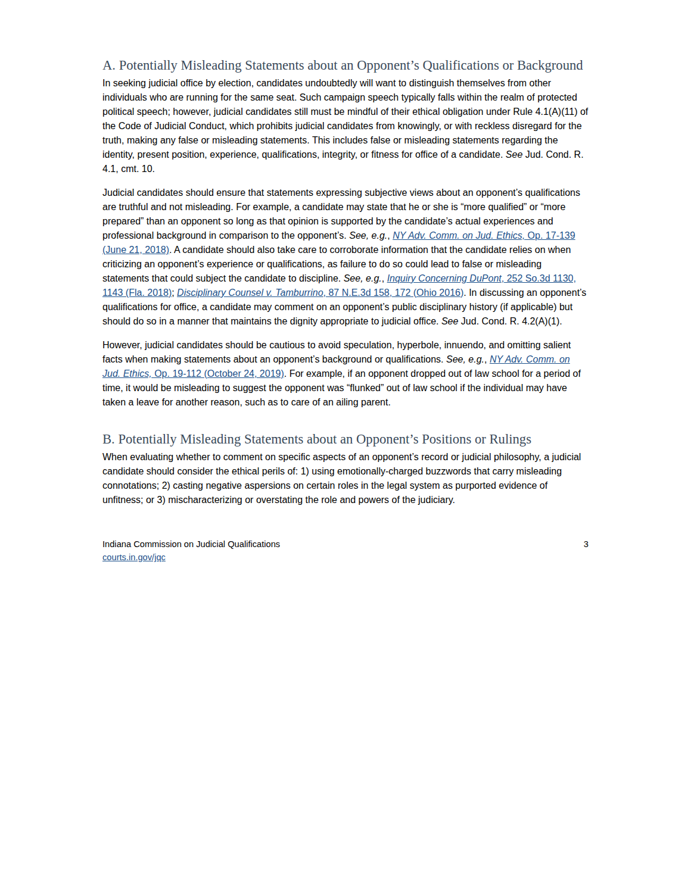A. Potentially Misleading Statements about an Opponent’s Qualifications or Background
In seeking judicial office by election, candidates undoubtedly will want to distinguish themselves from other individuals who are running for the same seat. Such campaign speech typically falls within the realm of protected political speech; however, judicial candidates still must be mindful of their ethical obligation under Rule 4.1(A)(11) of the Code of Judicial Conduct, which prohibits judicial candidates from knowingly, or with reckless disregard for the truth, making any false or misleading statements. This includes false or misleading statements regarding the identity, present position, experience, qualifications, integrity, or fitness for office of a candidate. See Jud. Cond. R. 4.1, cmt. 10.
Judicial candidates should ensure that statements expressing subjective views about an opponent’s qualifications are truthful and not misleading. For example, a candidate may state that he or she is “more qualified” or “more prepared” than an opponent so long as that opinion is supported by the candidate’s actual experiences and professional background in comparison to the opponent’s. See, e.g., NY Adv. Comm. on Jud. Ethics, Op. 17-139 (June 21, 2018). A candidate should also take care to corroborate information that the candidate relies on when criticizing an opponent’s experience or qualifications, as failure to do so could lead to false or misleading statements that could subject the candidate to discipline. See, e.g., Inquiry Concerning DuPont, 252 So.3d 1130, 1143 (Fla. 2018); Disciplinary Counsel v. Tamburrino, 87 N.E.3d 158, 172 (Ohio 2016). In discussing an opponent’s qualifications for office, a candidate may comment on an opponent’s public disciplinary history (if applicable) but should do so in a manner that maintains the dignity appropriate to judicial office. See Jud. Cond. R. 4.2(A)(1).
However, judicial candidates should be cautious to avoid speculation, hyperbole, innuendo, and omitting salient facts when making statements about an opponent’s background or qualifications. See, e.g., NY Adv. Comm. on Jud. Ethics, Op. 19-112 (October 24, 2019). For example, if an opponent dropped out of law school for a period of time, it would be misleading to suggest the opponent was “flunked” out of law school if the individual may have taken a leave for another reason, such as to care of an ailing parent.
B. Potentially Misleading Statements about an Opponent’s Positions or Rulings
When evaluating whether to comment on specific aspects of an opponent’s record or judicial philosophy, a judicial candidate should consider the ethical perils of: 1) using emotionally-charged buzzwords that carry misleading connotations; 2) casting negative aspersions on certain roles in the legal system as purported evidence of unfitness; or 3) mischaracterizing or overstating the role and powers of the judiciary.
Indiana Commission on Judicial Qualifications courts.in.gov/jqc
3